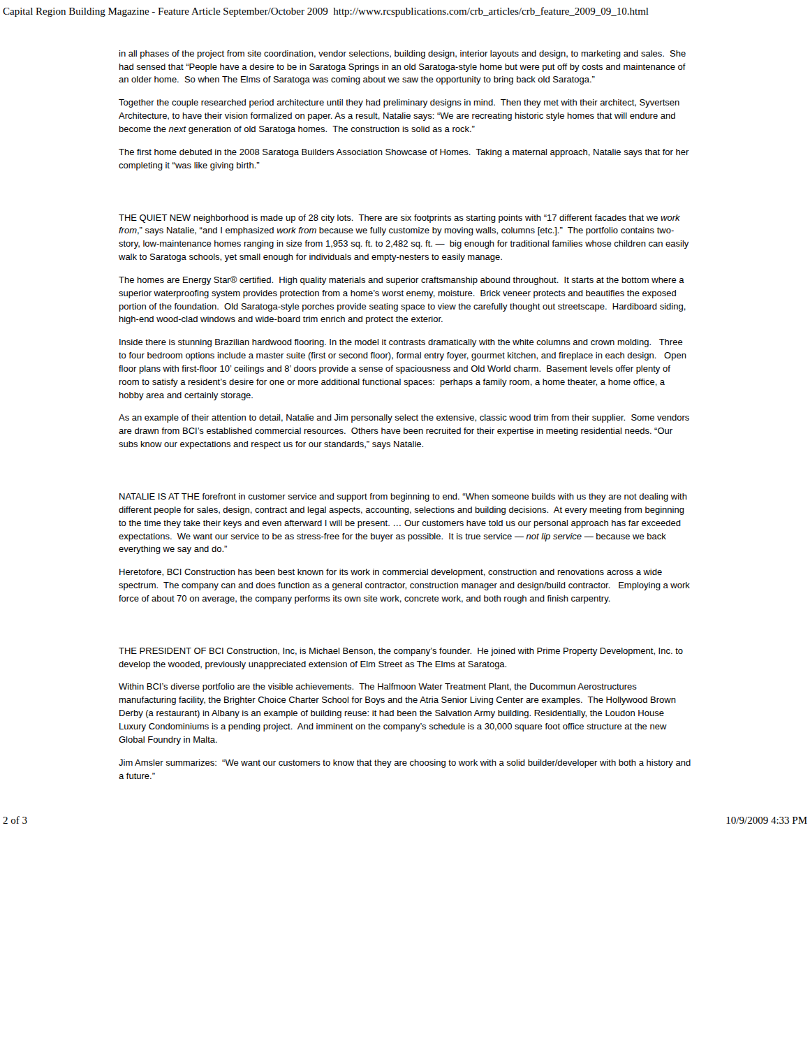Capital Region Building Magazine - Feature Article September/October 2009 http://www.rcspublications.com/crb_articles/crb_feature_2009_09_10.html
in all phases of the project from site coordination, vendor selections, building design, interior layouts and design, to marketing and sales. She had sensed that “People have a desire to be in Saratoga Springs in an old Saratoga-style home but were put off by costs and maintenance of an older home. So when The Elms of Saratoga was coming about we saw the opportunity to bring back old Saratoga.”
Together the couple researched period architecture until they had preliminary designs in mind. Then they met with their architect, Syvertsen Architecture, to have their vision formalized on paper. As a result, Natalie says: “We are recreating historic style homes that will endure and become the next generation of old Saratoga homes. The construction is solid as a rock.”
The first home debuted in the 2008 Saratoga Builders Association Showcase of Homes. Taking a maternal approach, Natalie says that for her completing it “was like giving birth.”
THE QUIET NEW neighborhood is made up of 28 city lots. There are six footprints as starting points with “17 different facades that we work from,” says Natalie, “and I emphasized work from because we fully customize by moving walls, columns [etc.].” The portfolio contains two-story, low-maintenance homes ranging in size from 1,953 sq. ft. to 2,482 sq. ft. — big enough for traditional families whose children can easily walk to Saratoga schools, yet small enough for individuals and empty-nesters to easily manage.
The homes are Energy Star® certified. High quality materials and superior craftsmanship abound throughout. It starts at the bottom where a superior waterproofing system provides protection from a home’s worst enemy, moisture. Brick veneer protects and beautifies the exposed portion of the foundation. Old Saratoga-style porches provide seating space to view the carefully thought out streetscape. Hardiboard siding, high-end wood-clad windows and wide-board trim enrich and protect the exterior.
Inside there is stunning Brazilian hardwood flooring. In the model it contrasts dramatically with the white columns and crown molding. Three to four bedroom options include a master suite (first or second floor), formal entry foyer, gourmet kitchen, and fireplace in each design. Open floor plans with first-floor 10’ ceilings and 8’ doors provide a sense of spaciousness and Old World charm. Basement levels offer plenty of room to satisfy a resident’s desire for one or more additional functional spaces: perhaps a family room, a home theater, a home office, a hobby area and certainly storage.
As an example of their attention to detail, Natalie and Jim personally select the extensive, classic wood trim from their supplier. Some vendors are drawn from BCI’s established commercial resources. Others have been recruited for their expertise in meeting residential needs. “Our subs know our expectations and respect us for our standards,” says Natalie.
NATALIE IS AT THE forefront in customer service and support from beginning to end. “When someone builds with us they are not dealing with different people for sales, design, contract and legal aspects, accounting, selections and building decisions. At every meeting from beginning to the time they take their keys and even afterward I will be present. … Our customers have told us our personal approach has far exceeded expectations. We want our service to be as stress-free for the buyer as possible. It is true service — not lip service — because we back everything we say and do.”
Heretofore, BCI Construction has been best known for its work in commercial development, construction and renovations across a wide spectrum. The company can and does function as a general contractor, construction manager and design/build contractor. Employing a work force of about 70 on average, the company performs its own site work, concrete work, and both rough and finish carpentry.
THE PRESIDENT OF BCI Construction, Inc, is Michael Benson, the company’s founder. He joined with Prime Property Development, Inc. to develop the wooded, previously unappreciated extension of Elm Street as The Elms at Saratoga.
Within BCI’s diverse portfolio are the visible achievements. The Halfmoon Water Treatment Plant, the Ducommun Aerostructures manufacturing facility, the Brighter Choice Charter School for Boys and the Atria Senior Living Center are examples. The Hollywood Brown Derby (a restaurant) in Albany is an example of building reuse: it had been the Salvation Army building. Residentially, the Loudon House Luxury Condominiums is a pending project. And imminent on the company’s schedule is a 30,000 square foot office structure at the new Global Foundry in Malta.
Jim Amsler summarizes: “We want our customers to know that they are choosing to work with a solid builder/developer with both a history and a future.”
2 of 3 10/9/2009 4:33 PM